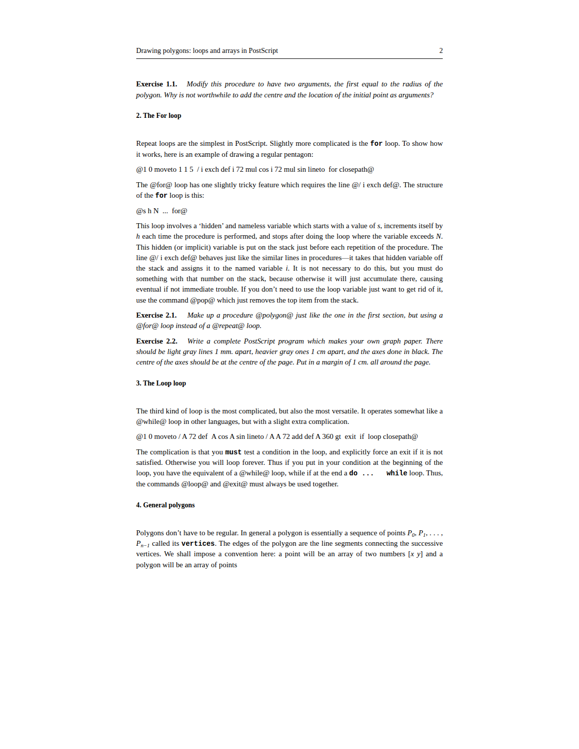Drawing polygons: loops and arrays in PostScript 2
Exercise 1.1. Modify this procedure to have two arguments, the first equal to the radius of the polygon. Why is not worthwhile to add the centre and the location of the initial point as arguments?
2. The For loop
Repeat loops are the simplest in PostScript. Slightly more complicated is the for loop. To show how it works, here is an example of drawing a regular pentagon:
@1 0 moveto 1 1 5 / i exch def i 72 mul cos i 72 mul sin lineto for closepath@
The @for@ loop has one slightly tricky feature which requires the line @/ i exch def@. The structure of the for loop is this:
@s h N ... for@
This loop involves a ‘hidden’ and nameless variable which starts with a value of s, increments itself by h each time the procedure is performed, and stops after doing the loop where the variable exceeds N. This hidden (or implicit) variable is put on the stack just before each repetition of the procedure. The line @/ i exch def@ behaves just like the similar lines in procedures—it takes that hidden variable off the stack and assigns it to the named variable i. It is not necessary to do this, but you must do something with that number on the stack, because otherwise it will just accumulate there, causing eventual if not immediate trouble. If you don’t need to use the loop variable just want to get rid of it, use the command @pop@ which just removes the top item from the stack.
Exercise 2.1. Make up a procedure @polygon@ just like the one in the first section, but using a @for@ loop instead of a @repeat@ loop.
Exercise 2.2. Write a complete PostScript program which makes your own graph paper. There should be light gray lines 1 mm. apart, heavier gray ones 1 cm apart, and the axes done in black. The centre of the axes should be at the centre of the page. Put in a margin of 1 cm. all around the page.
3. The Loop loop
The third kind of loop is the most complicated, but also the most versatile. It operates somewhat like a @while@ loop in other languages, but with a slight extra complication.
@1 0 moveto / A 72 def A cos A sin lineto / A A 72 add def A 360 gt exit if loop closepath@
The complication is that you must test a condition in the loop, and explicitly force an exit if it is not satisfied. Otherwise you will loop forever. Thus if you put in your condition at the beginning of the loop, you have the equivalent of a @while@ loop, while if at the end a do ... while loop. Thus, the commands @loop@ and @exit@ must always be used together.
4. General polygons
Polygons don’t have to be regular. In general a polygon is essentially a sequence of points P0, P1, . . . , Pn−1 called its vertices. The edges of the polygon are the line segments connecting the successive vertices. We shall impose a convention here: a point will be an array of two numbers [x y] and a polygon will be an array of points